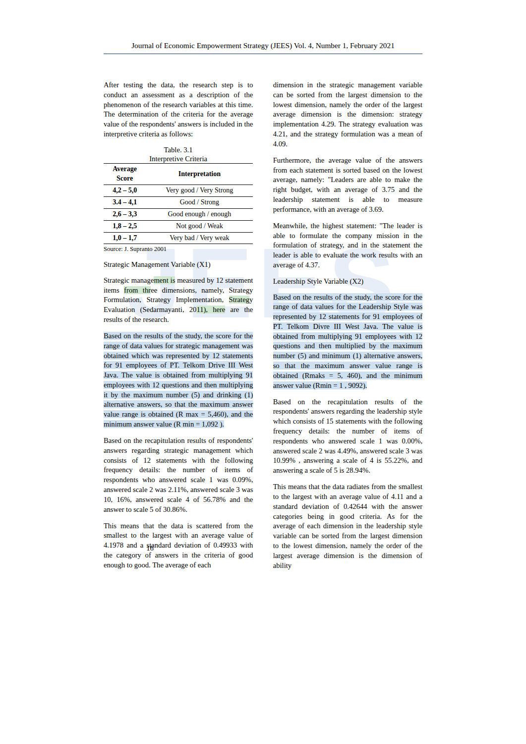JEES
Journal of Economic Empowerment Strategy (JEES) Vol. 4, Number 1, February 2021
After testing the data, the research step is to conduct an assessment as a description of the phenomenon of the research variables at this time. The determination of the criteria for the average value of the respondents' answers is included in the interpretive criteria as follows:
Table. 3.1
Interpretive Criteria
| Average Score | Interpretation |
| --- | --- |
| 4,2 – 5,0 | Very good / Very Strong |
| 3.4 – 4,1 | Good / Strong |
| 2,6 – 3,3 | Good enough / enough |
| 1,8 – 2,5 | Not good / Weak |
| 1,0 – 1,7 | Very bad / Very weak |
Source: J. Supranto 2001
Strategic Management Variable (X1)
Strategic management is measured by 12 statement items from three dimensions, namely, Strategy Formulation, Strategy Implementation, Strategy Evaluation (Sedarmayanti, 2011), here are the results of the research.
Based on the results of the study, the score for the range of data values for strategic management was obtained which was represented by 12 statements for 91 employees of PT. Telkom Drive III West Java. The value is obtained from multiplying 91 employees with 12 questions and then multiplying it by the maximum number (5) and drinking (1) alternative answers, so that the maximum answer value range is obtained (R max = 5,460), and the minimum answer value (R min = 1,092 ).
Based on the recapitulation results of respondents' answers regarding strategic management which consists of 12 statements with the following frequency details: the number of items of respondents who answered scale 1 was 0.09%, answered scale 2 was 2.11%, answered scale 3 was 10, 16%, answered scale 4 of 56.78% and the answer to scale 5 of 30.86%.
This means that the data is scattered from the smallest to the largest with an average value of 4.1978 and a standard deviation of 0.49933 with the category of answers in the criteria of good enough to good. The average of each
dimension in the strategic management variable can be sorted from the largest dimension to the lowest dimension, namely the order of the largest average dimension is the dimension: strategy implementation 4.29. The strategy evaluation was 4.21, and the strategy formulation was a mean of 4.09.
Furthermore, the average value of the answers from each statement is sorted based on the lowest average, namely: "Leaders are able to make the right budget, with an average of 3.75 and the leadership statement is able to measure performance, with an average of 3.69.
Meanwhile, the highest statement: "The leader is able to formulate the company mission in the formulation of strategy, and in the statement the leader is able to evaluate the work results with an average of 4.37.
Leadership Style Variable (X2)
Based on the results of the study, the score for the range of data values for the Leadership Style was represented by 12 statements for 91 employees of PT. Telkom Divre III West Java. The value is obtained from multiplying 91 employees with 12 questions and then multiplied by the maximum number (5) and minimum (1) alternative answers, so that the maximum answer value range is obtained (Rmaks = 5, 460), and the minimum answer value (Rmin = 1 , 9092).
Based on the recapitulation results of the respondents' answers regarding the leadership style which consists of 15 statements with the following frequency details: the number of items of respondents who answered scale 1 was 0.00%, answered scale 2 was 4.49%, answered scale 3 was 10.99% , answering a scale of 4 is 55.22%, and answering a scale of 5 is 28.94%.
This means that the data radiates from the smallest to the largest with an average value of 4.11 and a standard deviation of 0.42644 with the answer categories being in good criteria. As for the average of each dimension in the leadership style variable can be sorted from the largest dimension to the lowest dimension, namely the order of the largest average dimension is the dimension of ability
16